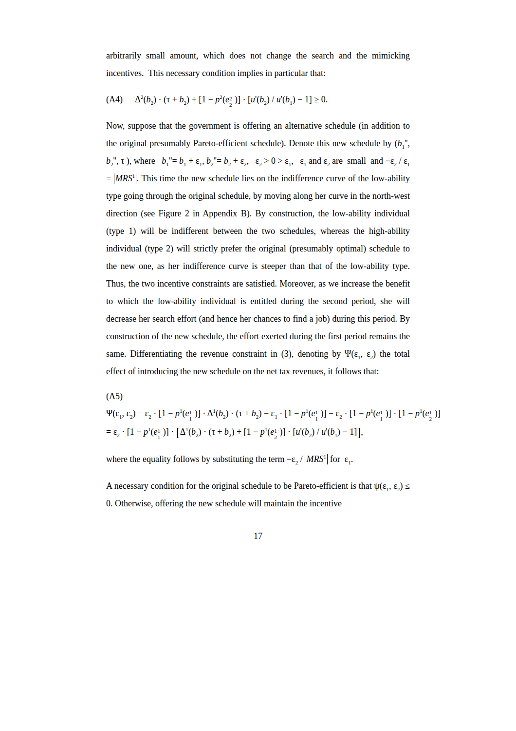arbitrarily small amount, which does not change the search and the mimicking incentives. This necessary condition implies in particular that:
(A4) Δ2(b2) · (τ + b2) + [1 − p2(e 22)] · [u'(b2) / u'(b1) − 1] ≥ 0.
Now, suppose that the government is offering an alternative schedule (in addition to the original presumably Pareto-efficient schedule). Denote this new schedule by (b1'', b2'', τ ), where b1''= b1 + ε1, b2''= b2 + ε2, ε2 > 0 > ε1, ε1 and ε2 are small and −ε2 / ε1 = MRS1. This time the new schedule lies on the indifference curve of the low-ability type going through the original schedule, by moving along her curve in the north-west direction (see Figure 2 in Appendix B). By construction, the low-ability individual (type 1) will be indifferent between the two schedules, whereas the high-ability individual (type 2) will strictly prefer the original (presumably optimal) schedule to the new one, as her indifference curve is steeper than that of the low-ability type. Thus, the two incentive constraints are satisfied. Moreover, as we increase the benefit to which the low-ability individual is entitled during the second period, she will decrease her search effort (and hence her chances to find a job) during this period. By construction of the new schedule, the effort exerted during the first period remains the same. Differentiating the revenue constraint in (3), denoting by Ψ(ε1, ε2) the total effect of introducing the new schedule on the net tax revenues, it follows that:
(A5)
Ψ(ε1, ε2) = ε2 · [1 − p1(e 11)] · Δ1(b2) · (τ + b2) − ε1 · [1 − p1(e 11)] − ε2 · [1 − p1(e 11)] · [1 − p1(e 12)] = ε2 · [1 − p1(e 11)] · [Δ1(b2) · (τ + b2) + [1 − p1(e 12)] · [u'(b2) / u'(b1) − 1]],
where the equality follows by substituting the term −ε2 / MRS1 for ε1.
A necessary condition for the original schedule to be Pareto-efficient is that ψ(ε1, ε2) ≤ 0. Otherwise, offering the new schedule will maintain the incentive
17